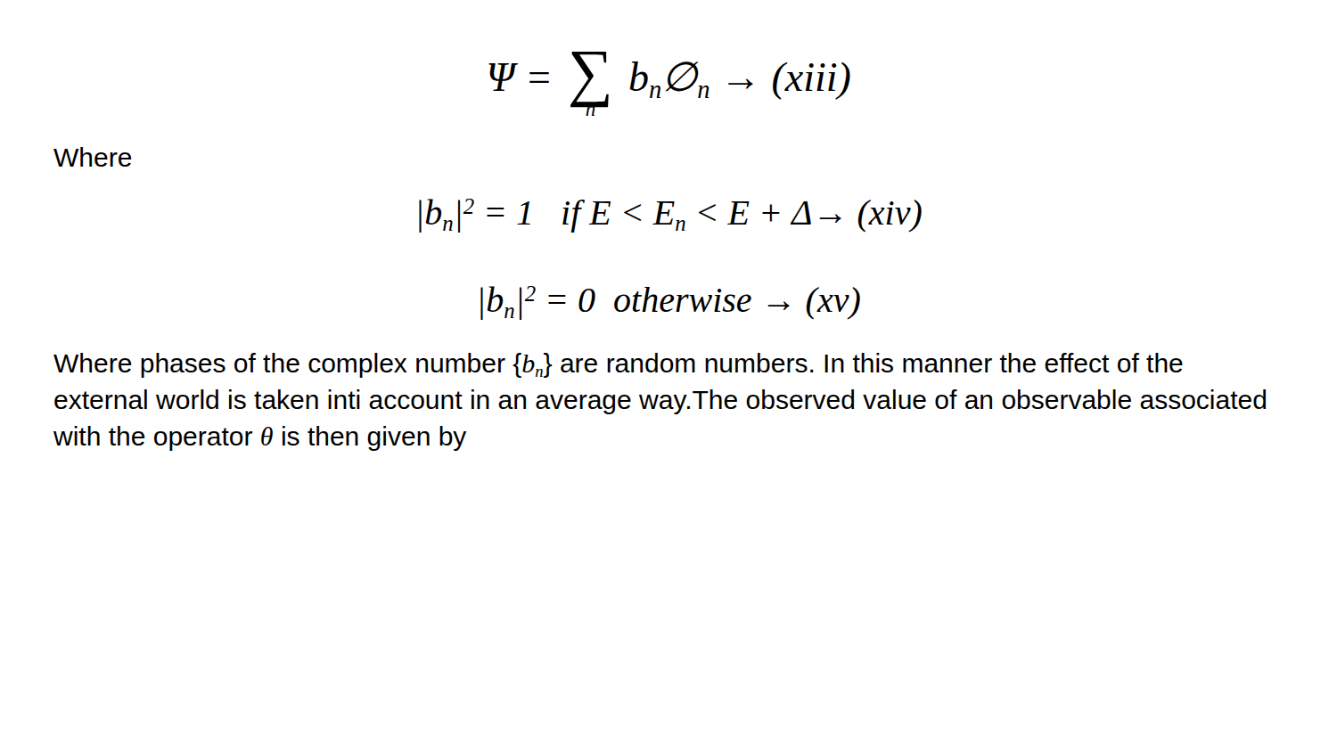Ψ = ∑ n bn∅n → (xiii)
Where
|bn|2 = 1 if E < En < E + Δ→ (xiv)
|bn|2 = 0 otherwise → (xv)
Where phases of the complex number {bn} are random numbers. In this manner the effect of the external world is taken inti account in an average way.The observed value of an observable associated with the operator θ is then given by